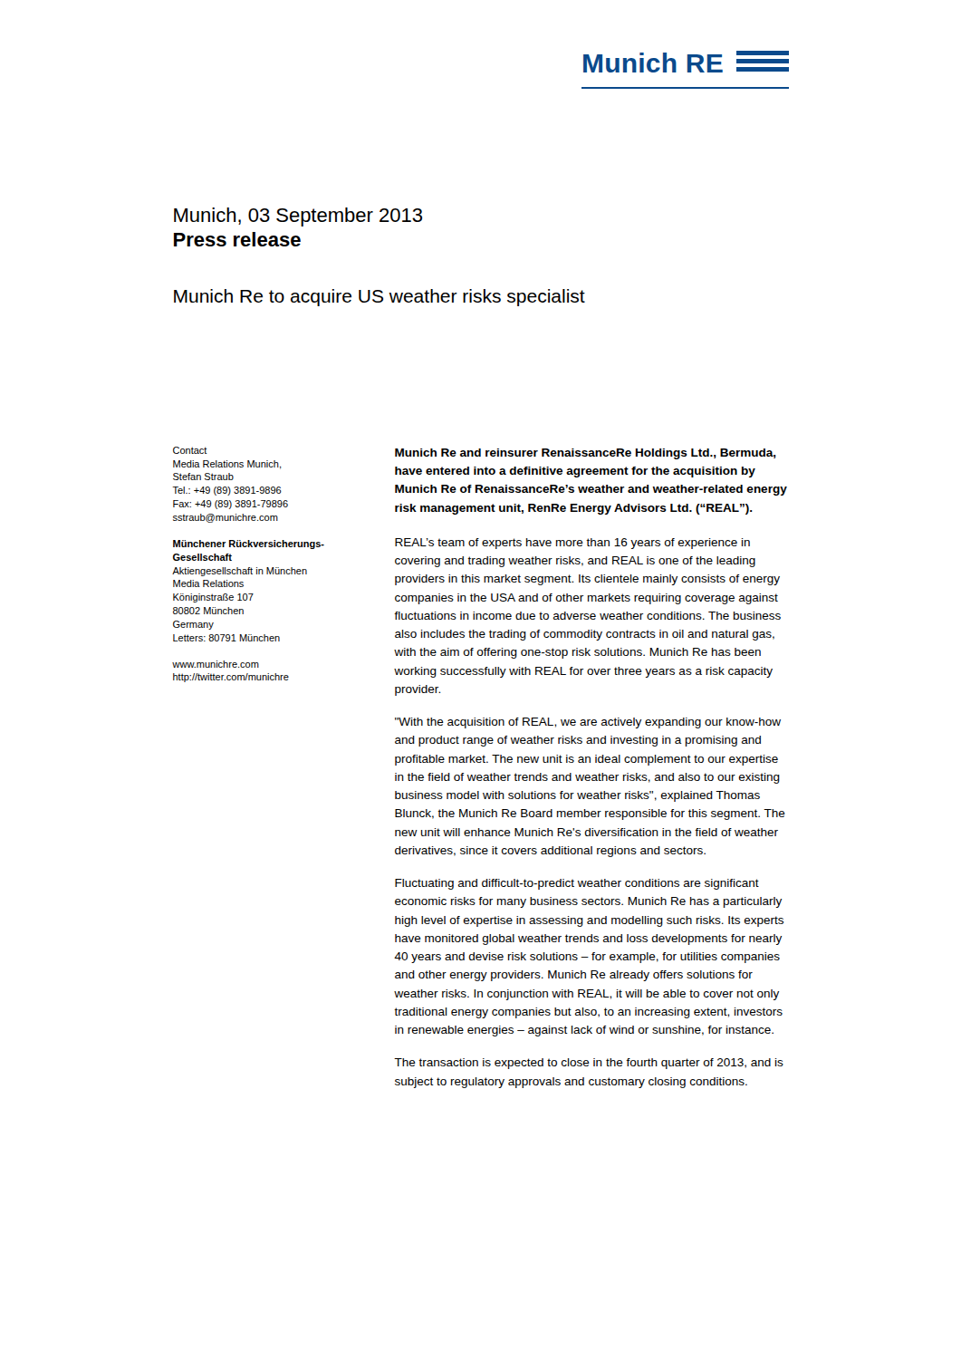Munich RE
Munich, 03 September 2013
Press release
Munich Re to acquire US weather risks specialist
Contact
Media Relations Munich,
Stefan Straub
Tel.: +49 (89) 3891-9896
Fax: +49 (89) 3891-79896
sstraub@munichre.com
Münchener Rückversicherungs-
Gesellschaft
Aktiengesellschaft in München
Media Relations
Königinstraße 107
80802 München
Germany
Letters: 80791 München
www.munichre.com
http://twitter.com/munichre
Munich Re and reinsurer RenaissanceRe Holdings Ltd., Bermuda, have entered into a definitive agreement for the acquisition by Munich Re of RenaissanceRe’s weather and weather-related energy risk management unit, RenRe Energy Advisors Ltd. (“REAL”).
REAL’s team of experts have more than 16 years of experience in covering and trading weather risks, and REAL is one of the leading providers in this market segment. Its clientele mainly consists of energy companies in the USA and of other markets requiring coverage against fluctuations in income due to adverse weather conditions. The business also includes the trading of commodity contracts in oil and natural gas, with the aim of offering one-stop risk solutions. Munich Re has been working successfully with REAL for over three years as a risk capacity provider.
"With the acquisition of REAL, we are actively expanding our know-how and product range of weather risks and investing in a promising and profitable market. The new unit is an ideal complement to our expertise in the field of weather trends and weather risks, and also to our existing business model with solutions for weather risks", explained Thomas Blunck, the Munich Re Board member responsible for this segment. The new unit will enhance Munich Re's diversification in the field of weather derivatives, since it covers additional regions and sectors.
Fluctuating and difficult-to-predict weather conditions are significant economic risks for many business sectors. Munich Re has a particularly high level of expertise in assessing and modelling such risks. Its experts have monitored global weather trends and loss developments for nearly 40 years and devise risk solutions – for example, for utilities companies and other energy providers. Munich Re already offers solutions for weather risks. In conjunction with REAL, it will be able to cover not only traditional energy companies but also, to an increasing extent, investors in renewable energies – against lack of wind or sunshine, for instance.
The transaction is expected to close in the fourth quarter of 2013, and is subject to regulatory approvals and customary closing conditions.